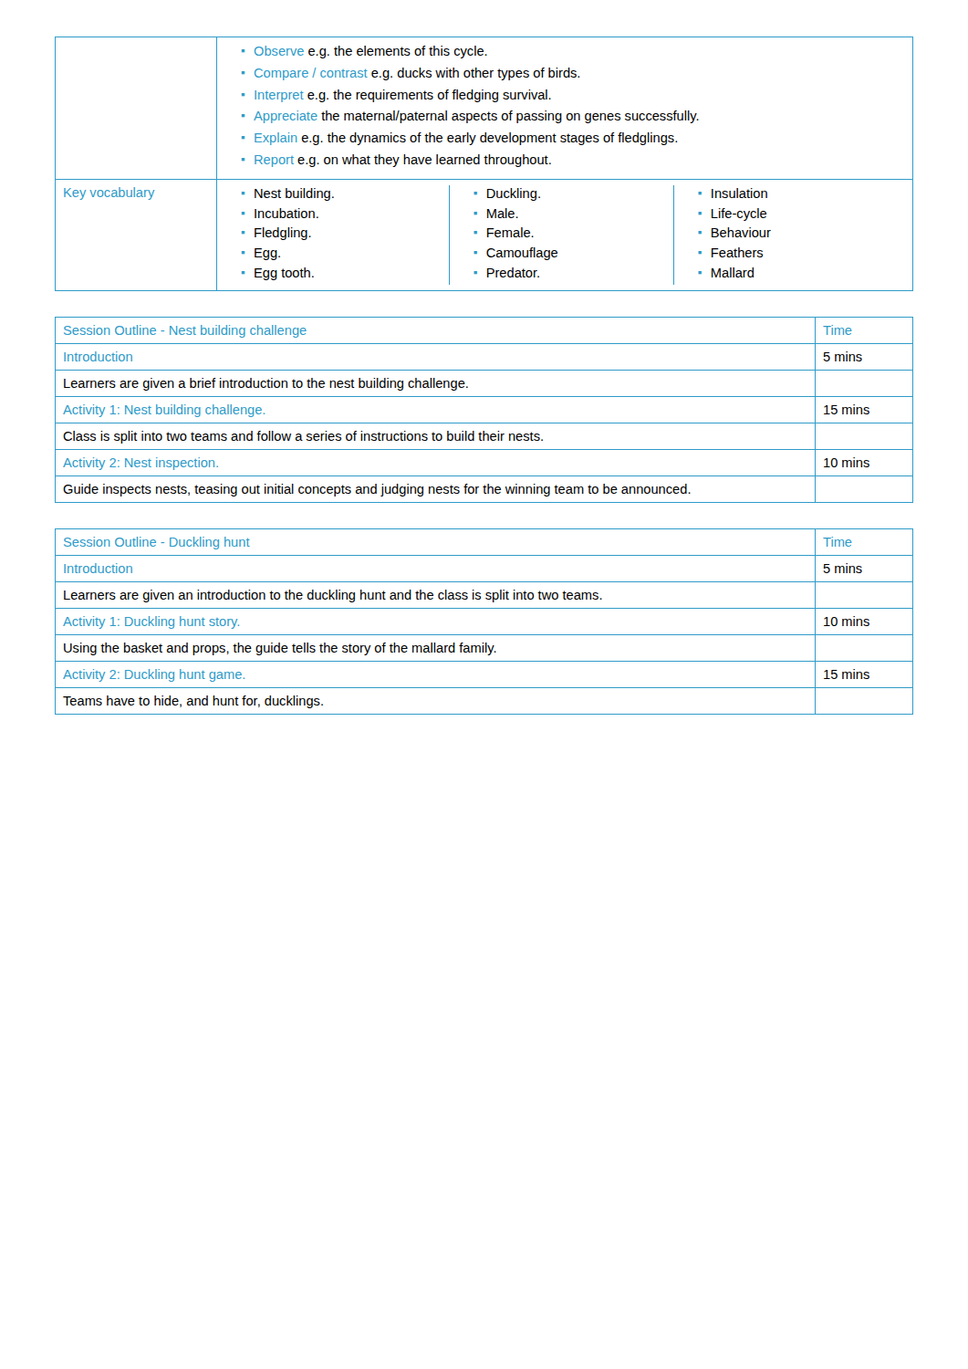| | Observe e.g. the elements of this cycle. Compare / contrast e.g. ducks with other types of birds. Interpret e.g. the requirements of fledging survival. Appreciate the maternal/paternal aspects of passing on genes successfully. Explain e.g. the dynamics of the early development stages of fledglings. Report e.g. on what they have learned throughout. |
| Key vocabulary | / Nest building. Incubation. Fledgling. Egg. Egg tooth. / Duckling. Male. Female. Camouflage Predator. / Insulation Life-cycle Behaviour Feathers Mallard / |
| Session Outline - Nest building challenge | Time |
| Introduction | 5 mins |
| Learners are given a brief introduction to the nest building challenge. | |
| Activity 1: Nest building challenge. | 15 mins |
| Class is split into two teams and follow a series of instructions to build their nests. | |
| Activity 2: Nest inspection. | 10 mins |
| Guide inspects nests, teasing out initial concepts and judging nests for the winning team to be announced. | |
| Session Outline - Duckling hunt | Time |
| Introduction | 5 mins |
| Learners are given an introduction to the duckling hunt and the class is split into two teams. | |
| Activity 1: Duckling hunt story. | 10 mins |
| Using the basket and props, the guide tells the story of the mallard family. | |
| Activity 2: Duckling hunt game. | 15 mins |
| Teams have to hide, and hunt for, ducklings. | |